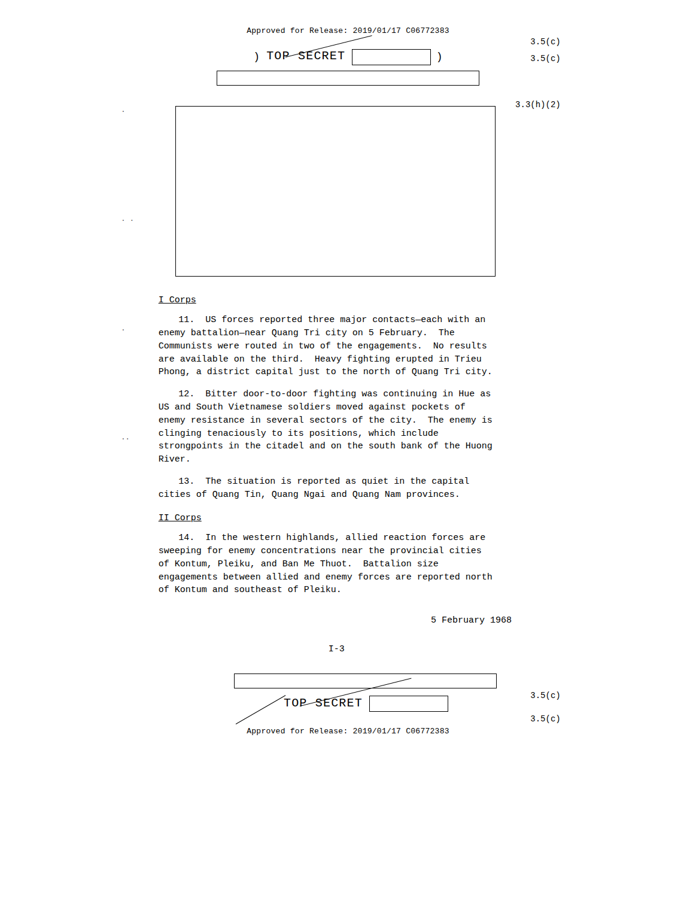Approved for Release: 2019/01/17 C06772383
3.5(c)
3.5(c)
3.3(h)(2)
) TOP SECRET )
I Corps
11. US forces reported three major contacts—each with an enemy battalion—near Quang Tri city on 5 February. The Communists were routed in two of the engagements. No results are available on the third. Heavy fighting erupted in Trieu Phong, a district capital just to the north of Quang Tri city.
12. Bitter door-to-door fighting was continuing in Hue as US and South Vietnamese soldiers moved against pockets of enemy resistance in several sectors of the city. The enemy is clinging tenaciously to its positions, which include strongpoints in the citadel and on the south bank of the Huong River.
13. The situation is reported as quiet in the capital cities of Quang Tin, Quang Ngai and Quang Nam provinces.
II Corps
14. In the western highlands, allied reaction forces are sweeping for enemy concentrations near the provincial cities of Kontum, Pleiku, and Ban Me Thuot. Battalion size engagements between allied and enemy forces are reported north of Kontum and southeast of Pleiku.
5 February 1968
I-3
3.5(c)
3.5(c)
TOP SECRET
Approved for Release: 2019/01/17 C06772383
· · · · ··